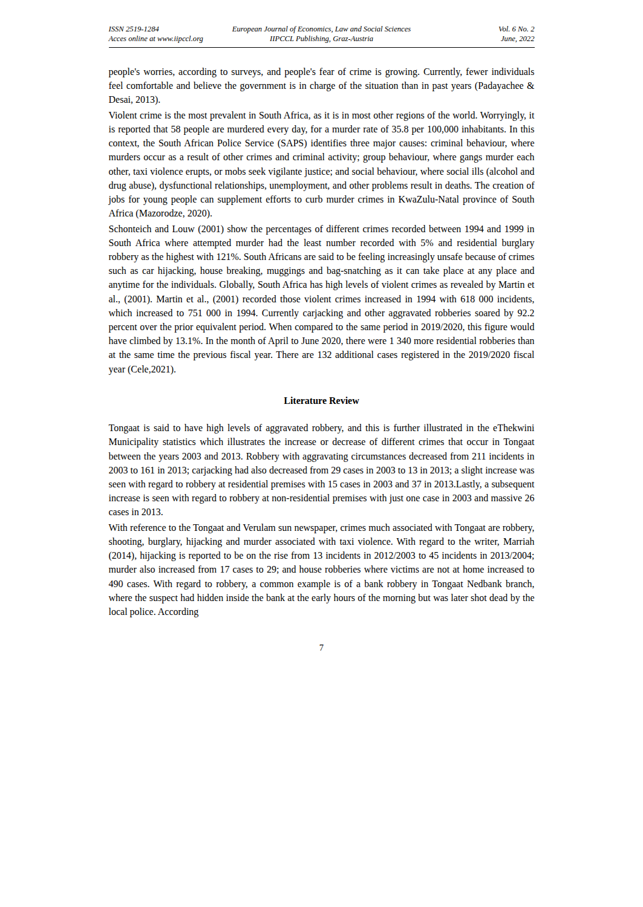| ISSN 2519-1284 Acces online at www.iipccl.org | European Journal of Economics, Law and Social Sciences IIPCCL Publishing, Graz-Austria | Vol. 6 No. 2 June, 2022 |
people's worries, according to surveys, and people's fear of crime is growing. Currently, fewer individuals feel comfortable and believe the government is in charge of the situation than in past years (Padayachee & Desai, 2013).
Violent crime is the most prevalent in South Africa, as it is in most other regions of the world. Worryingly, it is reported that 58 people are murdered every day, for a murder rate of 35.8 per 100,000 inhabitants. In this context, the South African Police Service (SAPS) identifies three major causes: criminal behaviour, where murders occur as a result of other crimes and criminal activity; group behaviour, where gangs murder each other, taxi violence erupts, or mobs seek vigilante justice; and social behaviour, where social ills (alcohol and drug abuse), dysfunctional relationships, unemployment, and other problems result in deaths. The creation of jobs for young people can supplement efforts to curb murder crimes in KwaZulu-Natal province of South Africa (Mazorodze, 2020).
Schonteich and Louw (2001) show the percentages of different crimes recorded between 1994 and 1999 in South Africa where attempted murder had the least number recorded with 5% and residential burglary robbery as the highest with 121%. South Africans are said to be feeling increasingly unsafe because of crimes such as car hijacking, house breaking, muggings and bag-snatching as it can take place at any place and anytime for the individuals. Globally, South Africa has high levels of violent crimes as revealed by Martin et al., (2001). Martin et al., (2001) recorded those violent crimes increased in 1994 with 618 000 incidents, which increased to 751 000 in 1994. Currently carjacking and other aggravated robberies soared by 92.2 percent over the prior equivalent period. When compared to the same period in 2019/2020, this figure would have climbed by 13.1%. In the month of April to June 2020, there were 1 340 more residential robberies than at the same time the previous fiscal year. There are 132 additional cases registered in the 2019/2020 fiscal year (Cele,2021).
Literature Review
Tongaat is said to have high levels of aggravated robbery, and this is further illustrated in the eThekwini Municipality statistics which illustrates the increase or decrease of different crimes that occur in Tongaat between the years 2003 and 2013. Robbery with aggravating circumstances decreased from 211 incidents in 2003 to 161 in 2013; carjacking had also decreased from 29 cases in 2003 to 13 in 2013; a slight increase was seen with regard to robbery at residential premises with 15 cases in 2003 and 37 in 2013.Lastly, a subsequent increase is seen with regard to robbery at non-residential premises with just one case in 2003 and massive 26 cases in 2013.
With reference to the Tongaat and Verulam sun newspaper, crimes much associated with Tongaat are robbery, shooting, burglary, hijacking and murder associated with taxi violence. With regard to the writer, Marriah (2014), hijacking is reported to be on the rise from 13 incidents in 2012/2003 to 45 incidents in 2013/2004; murder also increased from 17 cases to 29; and house robberies where victims are not at home increased to 490 cases. With regard to robbery, a common example is of a bank robbery in Tongaat Nedbank branch, where the suspect had hidden inside the bank at the early hours of the morning but was later shot dead by the local police. According
7